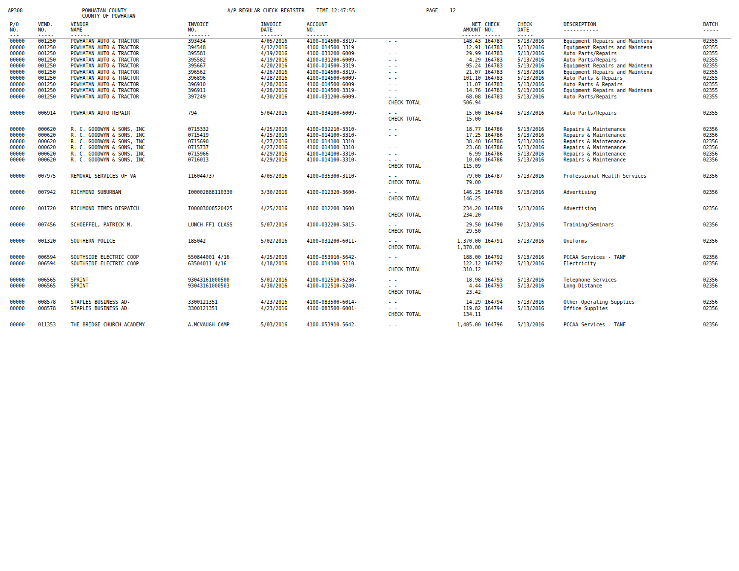AP308 POWHATAN COUNTY A/P REGULAR CHECK REGISTER TIME-12:47:55 PAGE 12 COUNTY OF POWHATAN
| P/O NO. --- | VEND. NO. ----- | VENDOR NAME ------ | INVOICE NO. ------- | INVOICE DATE ------- | ACCOUNT NO. ------- | | NET AMOUNT ------ | CHECK NO. ----- | CHECK DATE ----- | DESCRIPTION ----------- | BATCH ----- |
| --- | --- | --- | --- | --- | --- | --- | --- | --- | --- | --- | --- |
| 00000 | 001250 | POWHATAN AUTO & TRACTOR | 393434 | 4/05/2016 | 4100-014500-3319- | - - | 148.43 | 164783 | 5/13/2016 | Equipment Repairs and Maintena | 02355 |
| 00000 | 001250 | POWHATAN AUTO & TRACTOR | 394548 | 4/12/2016 | 4100-014500-3319- | - - | 12.91 | 164783 | 5/13/2016 | Equipment Repairs and Maintena | 02355 |
| 00000 | 001250 | POWHATAN AUTO & TRACTOR | 395581 | 4/19/2016 | 4100-031200-6009- | - - | 29.99 | 164783 | 5/13/2016 | Auto Parts/Repairs | 02355 |
| 00000 | 001250 | POWHATAN AUTO & TRACTOR | 395582 | 4/19/2016 | 4100-031200-6009- | - - | 4.29 | 164783 | 5/13/2016 | Auto Parts/Repairs | 02355 |
| 00000 | 001250 | POWHATAN AUTO & TRACTOR | 395667 | 4/20/2016 | 4100-014500-3319- | - - | 95.24 | 164783 | 5/13/2016 | Equipment Repairs and Maintena | 02355 |
| 00000 | 001250 | POWHATAN AUTO & TRACTOR | 396562 | 4/26/2016 | 4100-014500-3319- | - - | 21.07 | 164783 | 5/13/2016 | Equipment Repairs and Maintena | 02355 |
| 00000 | 001250 | POWHATAN AUTO & TRACTOR | 396896 | 4/28/2016 | 4100-014500-6009- | - - | 101.10 | 164783 | 5/13/2016 | Auto Parts & Repairs | 02355 |
| 00000 | 001250 | POWHATAN AUTO & TRACTOR | 396910 | 4/28/2016 | 4100-014500-6009- | - - | 11.07 | 164783 | 5/13/2016 | Auto Parts & Repairs | 02355 |
| 00000 | 001250 | POWHATAN AUTO & TRACTOR | 396911 | 4/28/2016 | 4100-014500-3319- | - - | 14.76 | 164783 | 5/13/2016 | Equipment Repairs and Maintena | 02355 |
| 00000 | 001250 | POWHATAN AUTO & TRACTOR | 397249 | 4/30/2016 | 4100-031200-6009- | - - | 68.08 | 164783 | 5/13/2016 | Auto Parts/Repairs | 02355 |
| | | | | | | CHECK TOTAL | 506.94 | | | | |
| 00000 | 006914 | POWHATAN AUTO REPAIR | 794 | 5/04/2016 | 4100-034100-6009- | - - | 15.00 | 164784 | 5/13/2016 | Auto Parts/Repairs | 02355 |
| | | | | | | CHECK TOTAL | 15.00 | | | | |
| 00000 | 000620 | R. C. GOODWYN & SONS, INC | 0715332 | 4/25/2016 | 4100-032210-3310- | - - | 18.77 | 164786 | 5/13/2016 | Repairs & Maintenance | 02356 |
| 00000 | 000620 | R. C. GOODWYN & SONS, INC | 0715419 | 4/25/2016 | 4100-014100-3310- | - - | 17.25 | 164786 | 5/13/2016 | Repairs & Maintenance | 02356 |
| 00000 | 000620 | R. C. GOODWYN & SONS, INC | 0715690 | 4/27/2016 | 4100-014100-3310- | - - | 38.40 | 164786 | 5/13/2016 | Repairs & Maintenance | 02356 |
| 00000 | 000620 | R. C. GOODWYN & SONS, INC | 0715737 | 4/27/2016 | 4100-014100-3310- | - - | 23.68 | 164786 | 5/13/2016 | Repairs & Maintenance | 02356 |
| 00000 | 000620 | R. C. GOODWYN & SONS, INC | 0715966 | 4/29/2016 | 4100-014100-3310- | - - | 6.99 | 164786 | 5/13/2016 | Repairs & Maintenance | 02356 |
| 00000 | 000620 | R. C. GOODWYN & SONS, INC | 0716013 | 4/29/2016 | 4100-014100-3310- | - - | 10.00 | 164786 | 5/13/2016 | Repairs & Maintenance | 02356 |
| | | | | | | CHECK TOTAL | 115.09 | | | | |
| 00000 | 007975 | REMOVAL SERVICES OF VA | 116044737 | 4/05/2016 | 4100-035300-3110- | - - | 79.00 | 164787 | 5/13/2016 | Professional Health Services | 02356 |
| | | | | | | CHECK TOTAL | 79.00 | | | | |
| 00000 | 007942 | RICHMOND SUBURBAN | I00002888110330 | 3/30/2016 | 4100-012320-3600- | - - | 146.25 | 164788 | 5/13/2016 | Advertising | 02356 |
| | | | | | | CHECK TOTAL | 146.25 | | | | |
| 00000 | 001720 | RICHMOND TIMES-DISPATCH | I00003008520425 | 4/25/2016 | 4100-012200-3600- | - - | 234.20 | 164789 | 5/13/2016 | Advertising | 02356 |
| | | | | | | CHECK TOTAL | 234.20 | | | | |
| 00000 | 007456 | SCHOEFFEL, PATRICK M. | LUNCH FF1 CLASS | 5/07/2016 | 4100-032200-5815- | - - | 29.50 | 164790 | 5/13/2016 | Training/Seminars | 02356 |
| | | | | | | CHECK TOTAL | 29.50 | | | | |
| 00000 | 001320 | SOUTHERN POLICE | 185042 | 5/02/2016 | 4100-031200-6011- | - - | 1,370.00 | 164791 | 5/13/2016 | Uniforms | 02356 |
| | | | | | | CHECK TOTAL | 1,370.00 | | | | |
| 00000 | 006594 | SOUTHSIDE ELECTRIC COOP | 550844001 4/16 | 4/25/2016 | 4100-053910-5642- | - - | 188.00 | 164792 | 5/13/2016 | PCCAA Services - TANF | 02356 |
| 00000 | 006594 | SOUTHSIDE ELECTRIC COOP | 63504011 4/16 | 4/18/2016 | 4100-014100-5110- | - - | 122.12 | 164792 | 5/13/2016 | Electricity | 02356 |
| | | | | | | CHECK TOTAL | 310.12 | | | | |
| 00000 | 006565 | SPRINT | 93043161000500 | 5/01/2016 | 4100-012510-5230- | - - | 18.98 | 164793 | 5/13/2016 | Telephone Services | 02356 |
| 00000 | 006565 | SPRINT | 93043161000503 | 4/30/2016 | 4100-012510-5240- | - - | 4.44 | 164793 | 5/13/2016 | Long Distance | 02356 |
| | | | | | | CHECK TOTAL | 23.42 | | | | |
| 00000 | 008578 | STAPLES BUSINESS AD- | 3300121351 | 4/23/2016 | 4100-083500-6014- | - - | 14.29 | 164794 | 5/13/2016 | Other Operating Supplies | 02356 |
| 00000 | 008578 | STAPLES BUSINESS AD- | 3300121351 | 4/23/2016 | 4100-083500-6001- | - - | 119.82 | 164794 | 5/13/2016 | Office Supplies | 02356 |
| | | | | | | CHECK TOTAL | 134.11 | | | | |
| 00000 | 011353 | THE BRIDGE CHURCH ACADEMY | A.MCVAUGH CAMP | 5/03/2016 | 4100-053910-5642- | - - | 1,485.00 | 164796 | 5/13/2016 | PCCAA Services - TANF | 02356 |